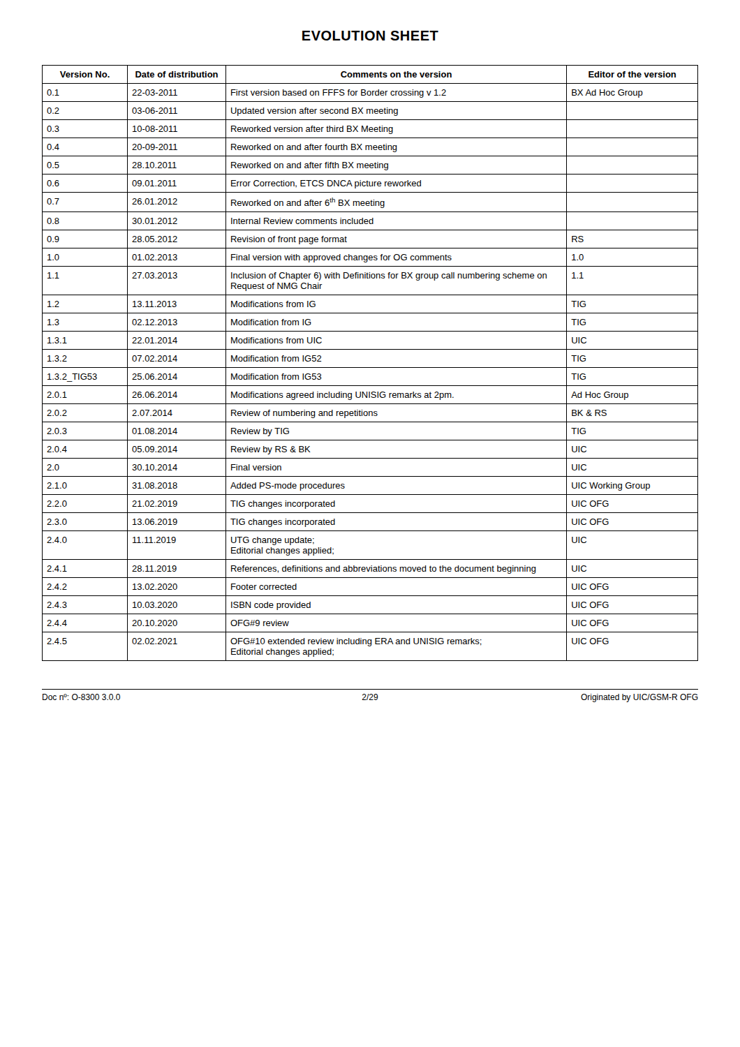EVOLUTION SHEET
| Version No. | Date of distribution | Comments on the version | Editor of the version |
| --- | --- | --- | --- |
| 0.1 | 22-03-2011 | First version based on FFFS for Border crossing v 1.2 | BX Ad Hoc Group |
| 0.2 | 03-06-2011 | Updated version after second BX meeting | |
| 0.3 | 10-08-2011 | Reworked version after third BX Meeting | |
| 0.4 | 20-09-2011 | Reworked on and after fourth BX meeting | |
| 0.5 | 28.10.2011 | Reworked on and after fifth BX meeting | |
| 0.6 | 09.01.2011 | Error Correction, ETCS DNCA picture reworked | |
| 0.7 | 26.01.2012 | Reworked on and after 6 th BX meeting | |
| 0.8 | 30.01.2012 | Internal Review comments included | |
| 0.9 | 28.05.2012 | Revision of front page format | RS |
| 1.0 | 01.02.2013 | Final version with approved changes for OG comments | 1.0 |
| 1.1 | 27.03.2013 | Inclusion of Chapter 6) with Definitions for BX group call numbering scheme on Request of NMG Chair | 1.1 |
| 1.2 | 13.11.2013 | Modifications from IG | TIG |
| 1.3 | 02.12.2013 | Modification from IG | TIG |
| 1.3.1 | 22.01.2014 | Modifications from UIC | UIC |
| 1.3.2 | 07.02.2014 | Modification from IG52 | TIG |
| 1.3.2_TIG53 | 25.06.2014 | Modification from IG53 | TIG |
| 2.0.1 | 26.06.2014 | Modifications agreed including UNISIG remarks at 2pm. | Ad Hoc Group |
| 2.0.2 | 2.07.2014 | Review of numbering and repetitions | BK & RS |
| 2.0.3 | 01.08.2014 | Review by TIG | TIG |
| 2.0.4 | 05.09.2014 | Review by RS & BK | UIC |
| 2.0 | 30.10.2014 | Final version | UIC |
| 2.1.0 | 31.08.2018 | Added PS-mode procedures | UIC Working Group |
| 2.2.0 | 21.02.2019 | TIG changes incorporated | UIC OFG |
| 2.3.0 | 13.06.2019 | TIG changes incorporated | UIC OFG |
| 2.4.0 | 11.11.2019 | UTG change update; Editorial changes applied; | UIC |
| 2.4.1 | 28.11.2019 | References, definitions and abbreviations moved to the document beginning | UIC |
| 2.4.2 | 13.02.2020 | Footer corrected | UIC OFG |
| 2.4.3 | 10.03.2020 | ISBN code provided | UIC OFG |
| 2.4.4 | 20.10.2020 | OFG#9 review | UIC OFG |
| 2.4.5 | 02.02.2021 | OFG#10 extended review including ERA and UNISIG remarks; Editorial changes applied; | UIC OFG |
Doc nº: O-8300 3.0.0
2/29
Originated by UIC/GSM-R OFG